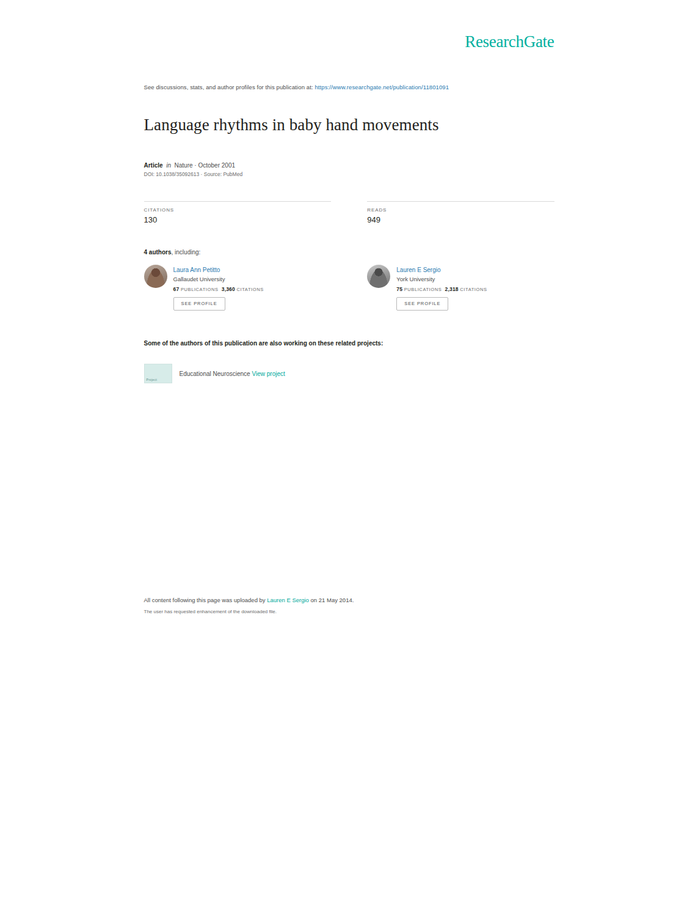ResearchGate
See discussions, stats, and author profiles for this publication at: https://www.researchgate.net/publication/11801091
Language rhythms in baby hand movements
Article in Nature · October 2001
DOI: 10.1038/35092613 · Source: PubMed
Citations
130
Reads
949
4 authors, including:
Laura Ann Petitto
Gallaudet University
67 PUBLICATIONS 3,360 CITATIONS
See profile
Lauren E Sergio
York University
75 PUBLICATIONS 2,318 CITATIONS
See profile
Some of the authors of this publication are also working on these related projects:
Project
Educational Neuroscience View project
All content following this page was uploaded by Lauren E Sergio on 21 May 2014.
The user has requested enhancement of the downloaded file.